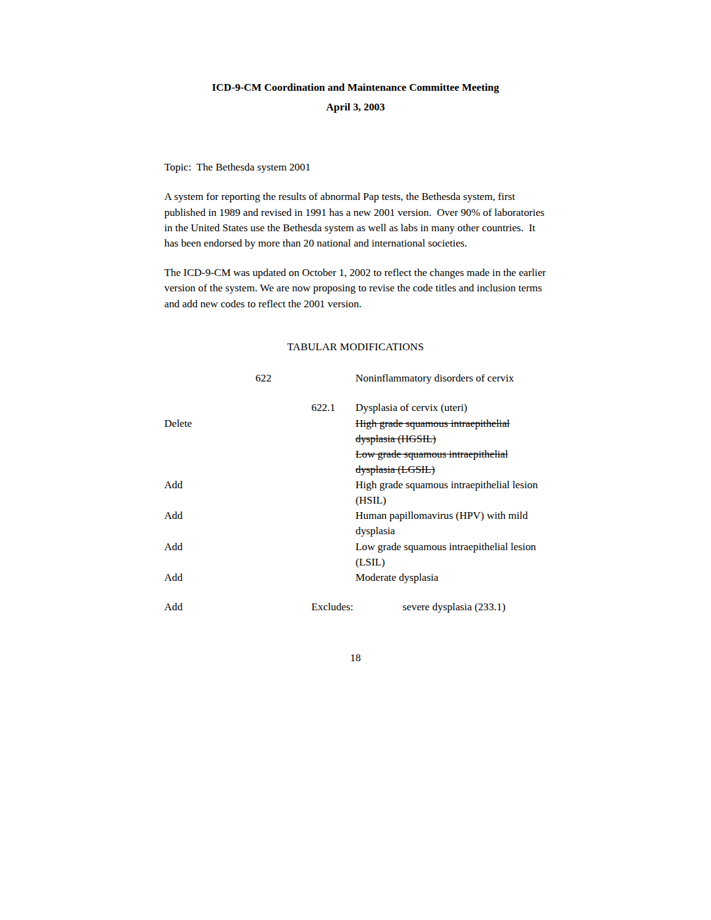ICD-9-CM Coordination and Maintenance Committee Meeting
April 3, 2003
Topic: The Bethesda system 2001
A system for reporting the results of abnormal Pap tests, the Bethesda system, first published in 1989 and revised in 1991 has a new 2001 version. Over 90% of laboratories in the United States use the Bethesda system as well as labs in many other countries. It has been endorsed by more than 20 national and international societies.
The ICD-9-CM was updated on October 1, 2002 to reflect the changes made in the earlier version of the system. We are now proposing to revise the code titles and inclusion terms and add new codes to reflect the 2001 version.
TABULAR MODIFICATIONS
| | 622 | | Noninflammatory disorders of cervix |
| | | 622.1 | Dysplasia of cervix (uteri) |
| Delete | | | High grade squamous intraepithelial dysplasia (HGSIL) |
| | | | Low grade squamous intraepithelial dysplasia (LGSIL) |
| Add | | | High grade squamous intraepithelial lesion (HSIL) |
| Add | | | Human papillomavirus (HPV) with mild dysplasia |
| Add | | | Low grade squamous intraepithelial lesion (LSIL) |
| Add | | | Moderate dysplasia |
| Add | | Excludes: severe dysplasia (233.1) |
18